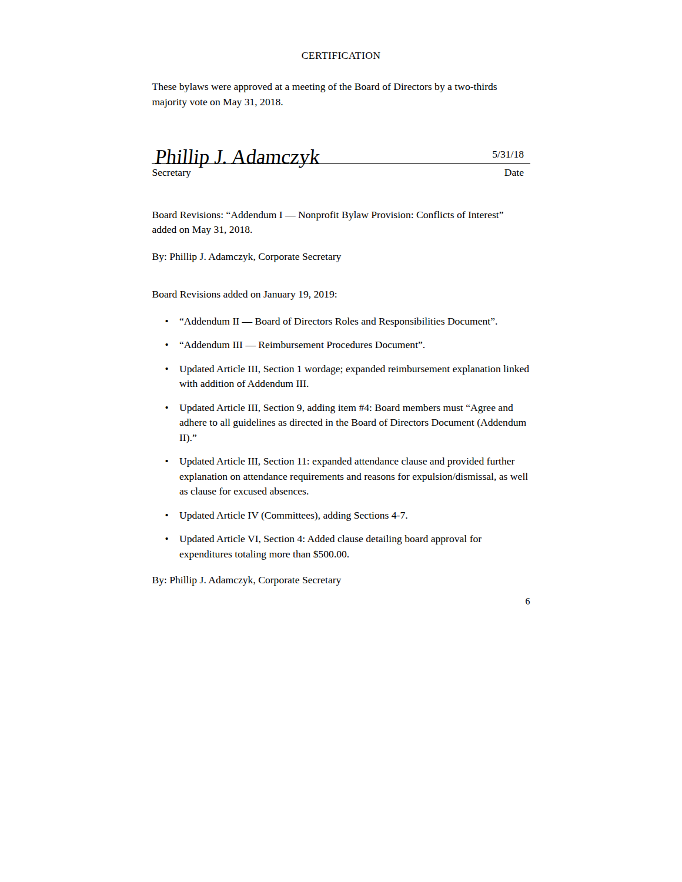CERTIFICATION
These bylaws were approved at a meeting of the Board of Directors by a two-thirds majority vote on May 31, 2018.
Phillip J. Adamczyk 5/31/18
Secretary Date
Board Revisions: “Addendum I — Nonprofit Bylaw Provision: Conflicts of Interest” added on May 31, 2018.
By: Phillip J. Adamczyk, Corporate Secretary
Board Revisions added on January 19, 2019:
“Addendum II — Board of Directors Roles and Responsibilities Document”.
“Addendum III — Reimbursement Procedures Document”.
Updated Article III, Section 1 wordage; expanded reimbursement explanation linked with addition of Addendum III.
Updated Article III, Section 9, adding item #4: Board members must “Agree and adhere to all guidelines as directed in the Board of Directors Document (Addendum II).”
Updated Article III, Section 11: expanded attendance clause and provided further explanation on attendance requirements and reasons for expulsion/dismissal, as well as clause for excused absences.
Updated Article IV (Committees), adding Sections 4-7.
Updated Article VI, Section 4: Added clause detailing board approval for expenditures totaling more than $500.00.
By: Phillip J. Adamczyk, Corporate Secretary
6